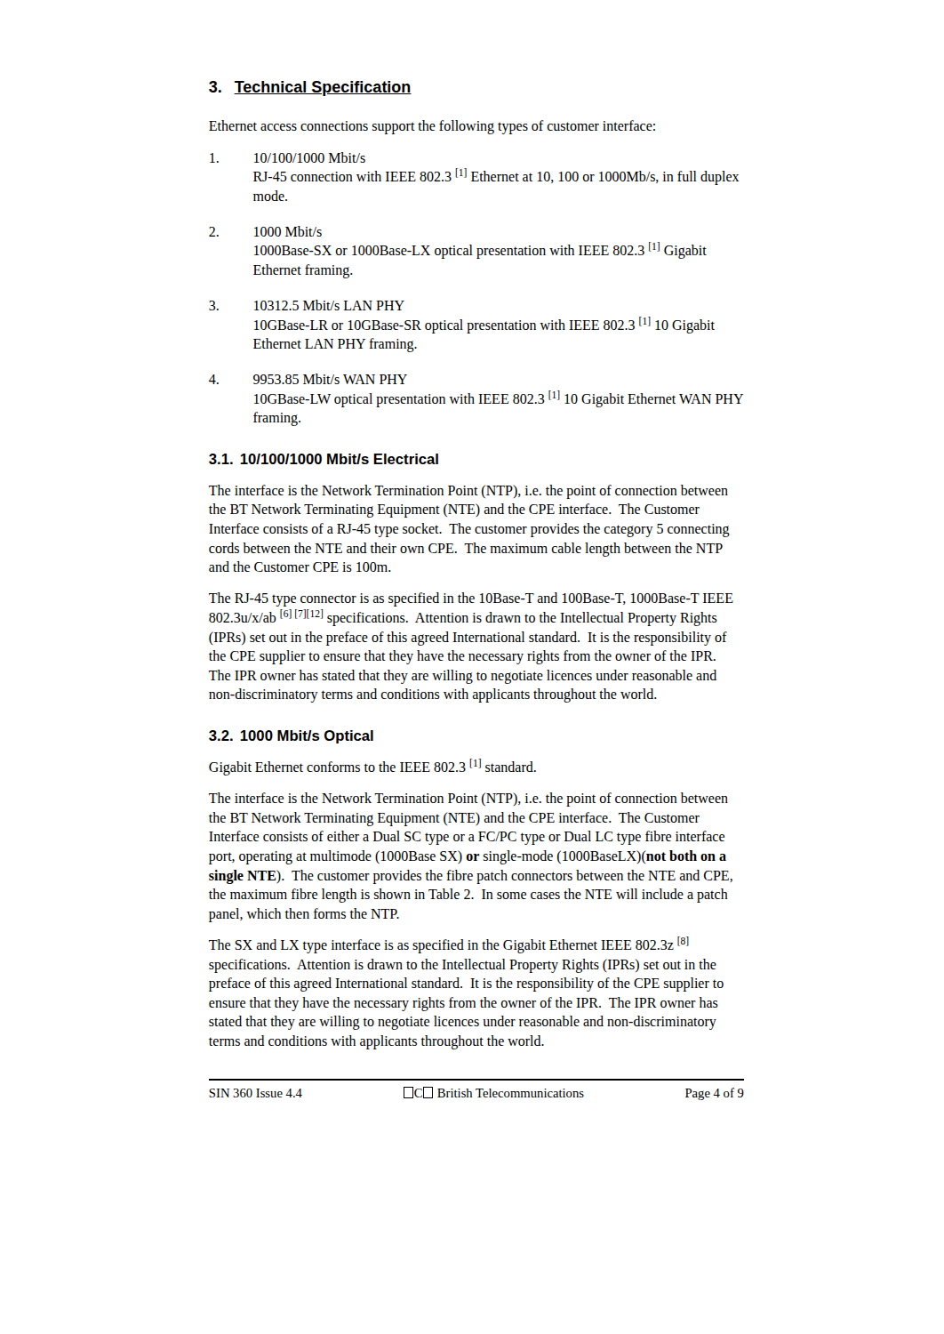3. Technical Specification
Ethernet access connections support the following types of customer interface:
1. 10/100/1000 Mbit/s RJ-45 connection with IEEE 802.3 [1] Ethernet at 10, 100 or 1000Mb/s, in full duplex mode.
2. 1000 Mbit/s 1000Base-SX or 1000Base-LX optical presentation with IEEE 802.3 [1] Gigabit Ethernet framing.
3. 10312.5 Mbit/s LAN PHY 10GBase-LR or 10GBase-SR optical presentation with IEEE 802.3 [1] 10 Gigabit Ethernet LAN PHY framing.
4. 9953.85 Mbit/s WAN PHY 10GBase-LW optical presentation with IEEE 802.3 [1] 10 Gigabit Ethernet WAN PHY framing.
3.1. 10/100/1000 Mbit/s Electrical
The interface is the Network Termination Point (NTP), i.e. the point of connection between the BT Network Terminating Equipment (NTE) and the CPE interface. The Customer Interface consists of a RJ-45 type socket. The customer provides the category 5 connecting cords between the NTE and their own CPE. The maximum cable length between the NTP and the Customer CPE is 100m.
The RJ-45 type connector is as specified in the 10Base-T and 100Base-T, 1000Base-T IEEE 802.3u/x/ab [6] [7][12] specifications. Attention is drawn to the Intellectual Property Rights (IPRs) set out in the preface of this agreed International standard. It is the responsibility of the CPE supplier to ensure that they have the necessary rights from the owner of the IPR. The IPR owner has stated that they are willing to negotiate licences under reasonable and non-discriminatory terms and conditions with applicants throughout the world.
3.2. 1000 Mbit/s Optical
Gigabit Ethernet conforms to the IEEE 802.3 [1] standard.
The interface is the Network Termination Point (NTP), i.e. the point of connection between the BT Network Terminating Equipment (NTE) and the CPE interface. The Customer Interface consists of either a Dual SC type or a FC/PC type or Dual LC type fibre interface port, operating at multimode (1000Base SX) or single-mode (1000BaseLX)(not both on a single NTE). The customer provides the fibre patch connectors between the NTE and CPE, the maximum fibre length is shown in Table 2. In some cases the NTE will include a patch panel, which then forms the NTP.
The SX and LX type interface is as specified in the Gigabit Ethernet IEEE 802.3z [8] specifications. Attention is drawn to the Intellectual Property Rights (IPRs) set out in the preface of this agreed International standard. It is the responsibility of the CPE supplier to ensure that they have the necessary rights from the owner of the IPR. The IPR owner has stated that they are willing to negotiate licences under reasonable and non-discriminatory terms and conditions with applicants throughout the world.
SIN 360 Issue 4.4
C British Telecommunications
Page 4 of 9